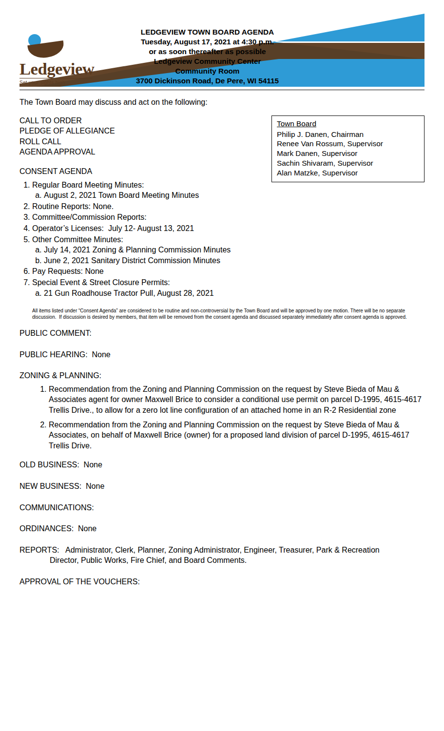Ledgeview
Set your sights high
LEDGEVIEW TOWN BOARD AGENDA
Tuesday, August 17, 2021 at 4:30 p.m.
or as soon thereafter as possible
Ledgeview Community Center
Community Room
3700 Dickinson Road, De Pere, WI 54115
The Town Board may discuss and act on the following:
Town Board
Philip J. Danen, Chairman
Renee Van Rossum, Supervisor
Mark Danen, Supervisor
Sachin Shivaram, Supervisor
Alan Matzke, Supervisor
CALL TO ORDER
PLEDGE OF ALLEGIANCE
ROLL CALL
AGENDA APPROVAL
CONSENT AGENDA
Regular Board Meeting Minutes:
August 2, 2021 Town Board Meeting Minutes
Routine Reports: None.
Committee/Commission Reports:
Operator’s Licenses: July 12- August 13, 2021
Other Committee Minutes:
July 14, 2021 Zoning & Planning Commission Minutes
June 2, 2021 Sanitary District Commission Minutes
Pay Requests: None
Special Event & Street Closure Permits:
21 Gun Roadhouse Tractor Pull, August 28, 2021
All items listed under “Consent Agenda” are considered to be routine and non-controversial by the Town Board and will be approved by one motion. There will be no separate discussion. If discussion is desired by members, that item will be removed from the consent agenda and discussed separately immediately after consent agenda is approved.
PUBLIC COMMENT:
PUBLIC HEARING: None
ZONING & PLANNING:
Recommendation from the Zoning and Planning Commission on the request by Steve Bieda of Mau & Associates agent for owner Maxwell Brice to consider a conditional use permit on parcel D-1995, 4615-4617 Trellis Drive., to allow for a zero lot line configuration of an attached home in an R-2 Residential zone
Recommendation from the Zoning and Planning Commission on the request by Steve Bieda of Mau & Associates, on behalf of Maxwell Brice (owner) for a proposed land division of parcel D-1995, 4615-4617 Trellis Drive.
OLD BUSINESS: None
NEW BUSINESS: None
COMMUNICATIONS:
ORDINANCES: None
REPORTS: Administrator, Clerk, Planner, Zoning Administrator, Engineer, Treasurer, Park & Recreation Director, Public Works, Fire Chief, and Board Comments.
APPROVAL OF THE VOUCHERS: